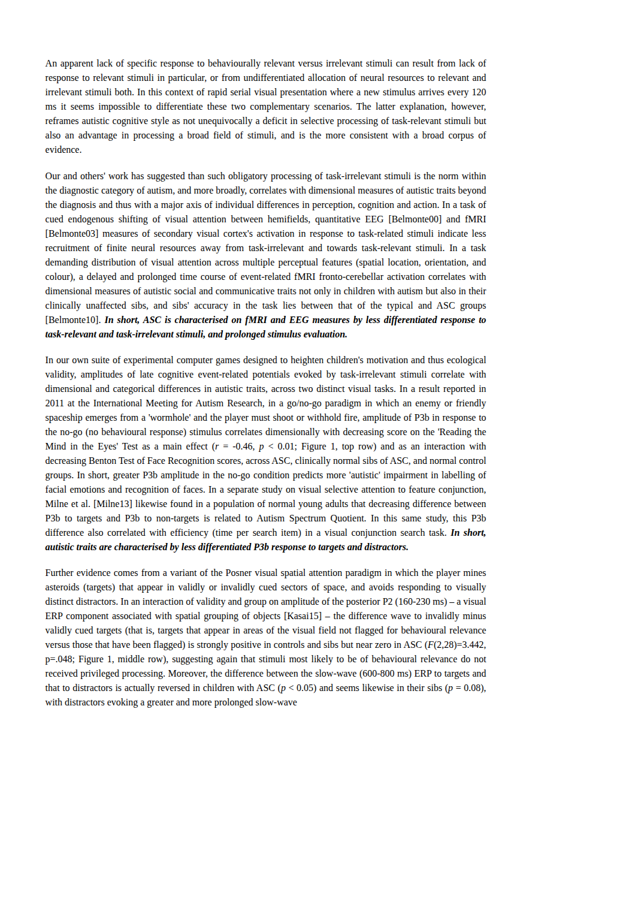An apparent lack of specific response to behaviourally relevant versus irrelevant stimuli can result from lack of response to relevant stimuli in particular, or from undifferentiated allocation of neural resources to relevant and irrelevant stimuli both. In this context of rapid serial visual presentation where a new stimulus arrives every 120 ms it seems impossible to differentiate these two complementary scenarios. The latter explanation, however, reframes autistic cognitive style as not unequivocally a deficit in selective processing of task-relevant stimuli but also an advantage in processing a broad field of stimuli, and is the more consistent with a broad corpus of evidence.
Our and others' work has suggested than such obligatory processing of task-irrelevant stimuli is the norm within the diagnostic category of autism, and more broadly, correlates with dimensional measures of autistic traits beyond the diagnosis and thus with a major axis of individual differences in perception, cognition and action. In a task of cued endogenous shifting of visual attention between hemifields, quantitative EEG [Belmonte00] and fMRI [Belmonte03] measures of secondary visual cortex's activation in response to task-related stimuli indicate less recruitment of finite neural resources away from task-irrelevant and towards task-relevant stimuli. In a task demanding distribution of visual attention across multiple perceptual features (spatial location, orientation, and colour), a delayed and prolonged time course of event-related fMRI fronto-cerebellar activation correlates with dimensional measures of autistic social and communicative traits not only in children with autism but also in their clinically unaffected sibs, and sibs' accuracy in the task lies between that of the typical and ASC groups [Belmonte10]. In short, ASC is characterised on fMRI and EEG measures by less differentiated response to task-relevant and task-irrelevant stimuli, and prolonged stimulus evaluation.
In our own suite of experimental computer games designed to heighten children's motivation and thus ecological validity, amplitudes of late cognitive event-related potentials evoked by task-irrelevant stimuli correlate with dimensional and categorical differences in autistic traits, across two distinct visual tasks. In a result reported in 2011 at the International Meeting for Autism Research, in a go/no-go paradigm in which an enemy or friendly spaceship emerges from a 'wormhole' and the player must shoot or withhold fire, amplitude of P3b in response to the no-go (no behavioural response) stimulus correlates dimensionally with decreasing score on the 'Reading the Mind in the Eyes' Test as a main effect (r = -0.46, p < 0.01; Figure 1, top row) and as an interaction with decreasing Benton Test of Face Recognition scores, across ASC, clinically normal sibs of ASC, and normal control groups. In short, greater P3b amplitude in the no-go condition predicts more 'autistic' impairment in labelling of facial emotions and recognition of faces. In a separate study on visual selective attention to feature conjunction, Milne et al. [Milne13] likewise found in a population of normal young adults that decreasing difference between P3b to targets and P3b to non-targets is related to Autism Spectrum Quotient. In this same study, this P3b difference also correlated with efficiency (time per search item) in a visual conjunction search task. In short, autistic traits are characterised by less differentiated P3b response to targets and distractors.
Further evidence comes from a variant of the Posner visual spatial attention paradigm in which the player mines asteroids (targets) that appear in validly or invalidly cued sectors of space, and avoids responding to visually distinct distractors. In an interaction of validity and group on amplitude of the posterior P2 (160-230 ms) – a visual ERP component associated with spatial grouping of objects [Kasai15] – the difference wave to invalidly minus validly cued targets (that is, targets that appear in areas of the visual field not flagged for behavioural relevance versus those that have been flagged) is strongly positive in controls and sibs but near zero in ASC (F(2,28)=3.442, p=.048; Figure 1, middle row), suggesting again that stimuli most likely to be of behavioural relevance do not received privileged processing. Moreover, the difference between the slow-wave (600-800 ms) ERP to targets and that to distractors is actually reversed in children with ASC (p < 0.05) and seems likewise in their sibs (p = 0.08), with distractors evoking a greater and more prolonged slow-wave